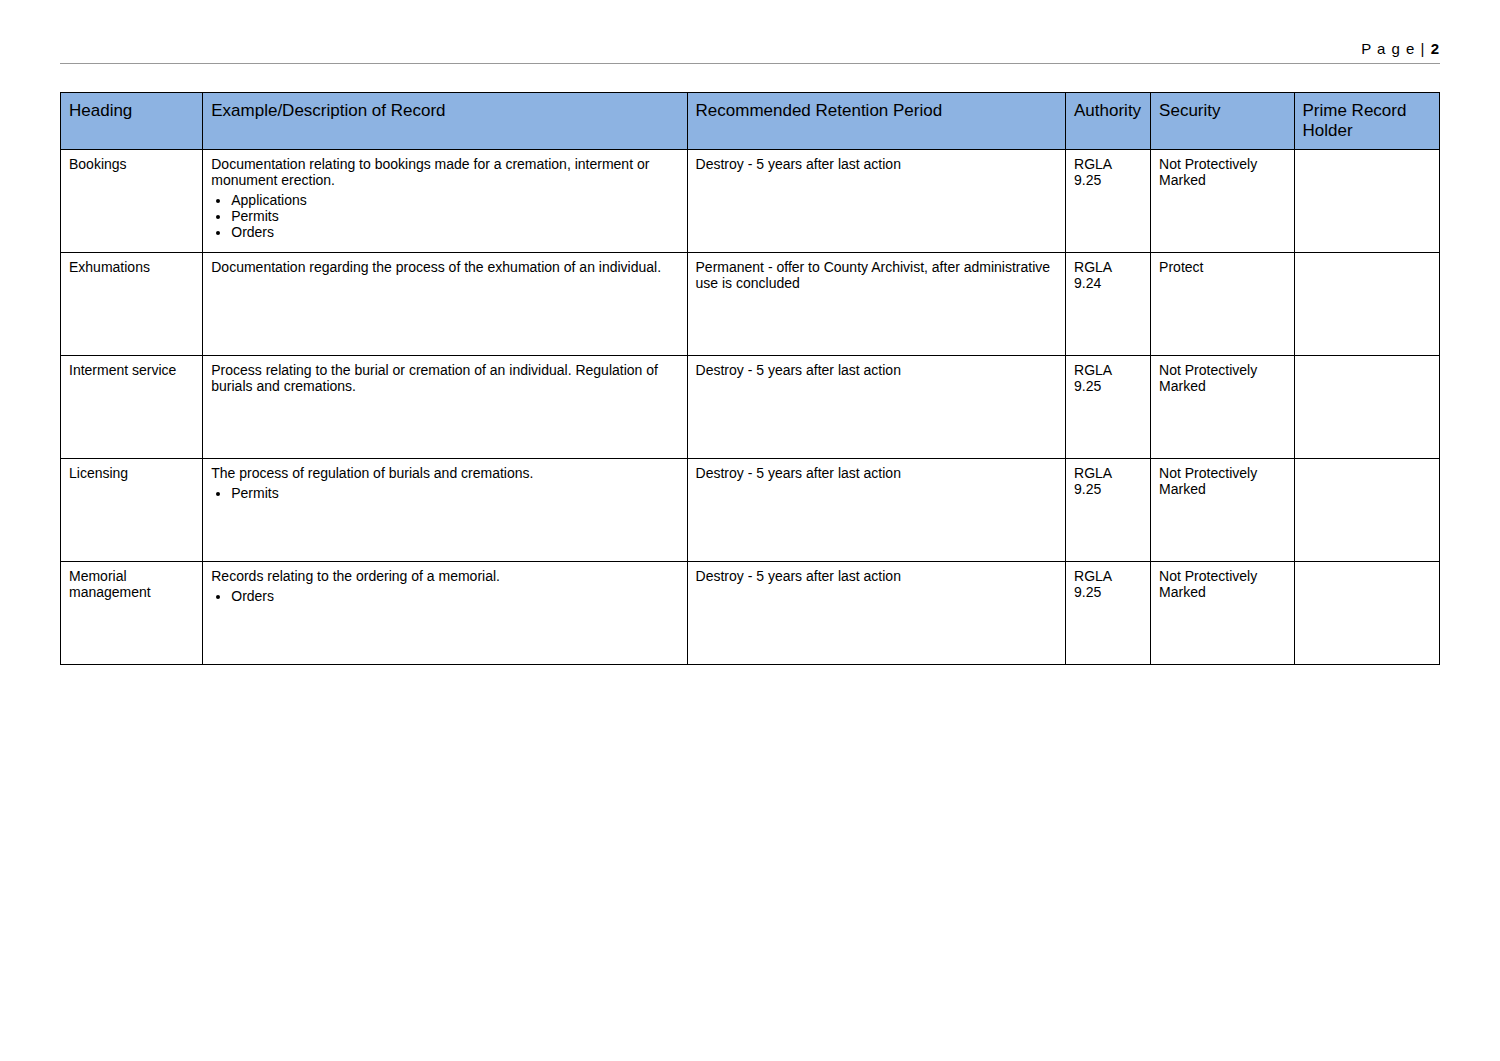P a g e | 2
| Heading | Example/Description of Record | Recommended Retention Period | Authority | Security | Prime Record Holder |
| --- | --- | --- | --- | --- | --- |
| Bookings | Documentation relating to bookings made for a cremation, interment or monument erection. Applications Permits Orders | Destroy - 5 years after last action | RGLA 9.25 | Not Protectively Marked | |
| Exhumations | Documentation regarding the process of the exhumation of an individual. | Permanent - offer to County Archivist, after administrative use is concluded | RGLA 9.24 | Protect | |
| Interment service | Process relating to the burial or cremation of an individual. Regulation of burials and cremations. | Destroy - 5 years after last action | RGLA 9.25 | Not Protectively Marked | |
| Licensing | The process of regulation of burials and cremations. Permits | Destroy - 5 years after last action | RGLA 9.25 | Not Protectively Marked | |
| Memorial management | Records relating to the ordering of a memorial. Orders | Destroy - 5 years after last action | RGLA 9.25 | Not Protectively Marked | |